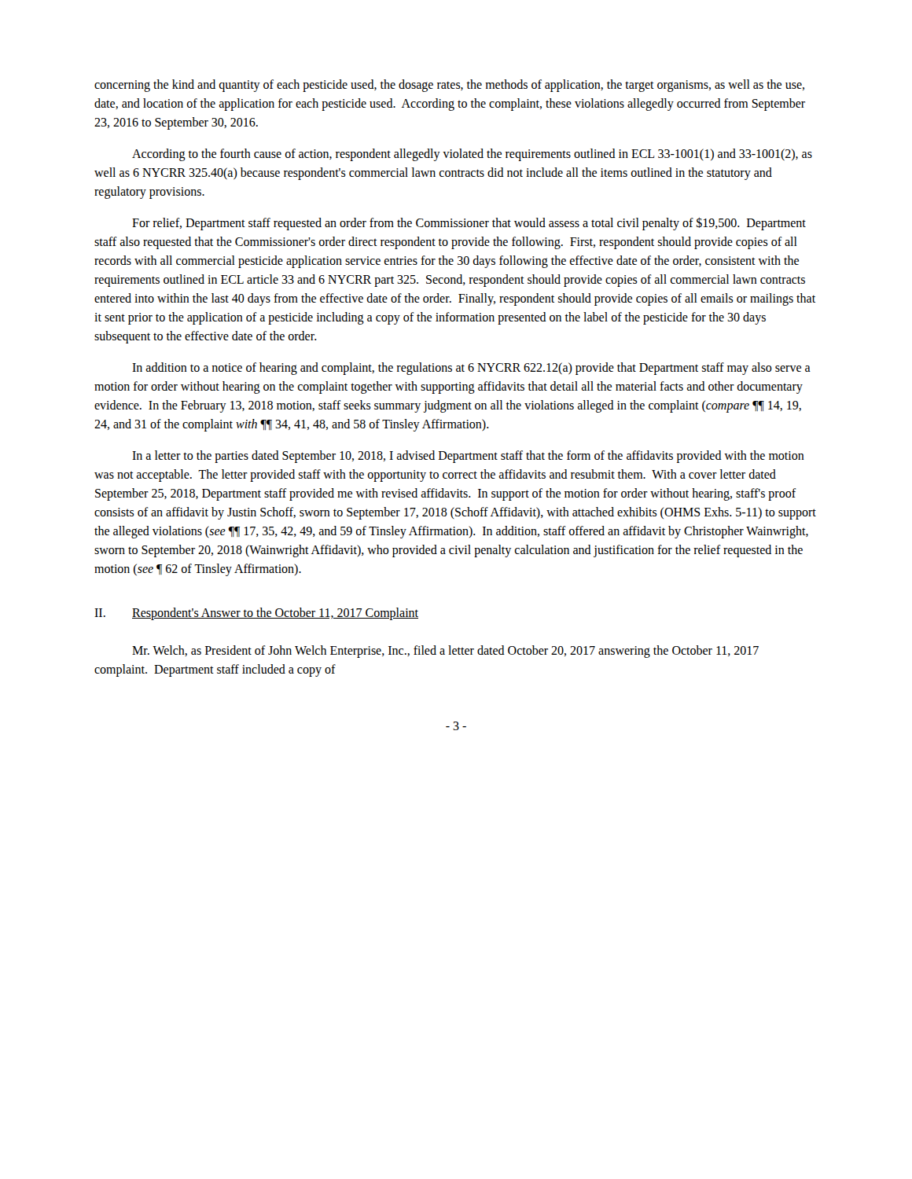concerning the kind and quantity of each pesticide used, the dosage rates, the methods of application, the target organisms, as well as the use, date, and location of the application for each pesticide used. According to the complaint, these violations allegedly occurred from September 23, 2016 to September 30, 2016.
According to the fourth cause of action, respondent allegedly violated the requirements outlined in ECL 33-1001(1) and 33-1001(2), as well as 6 NYCRR 325.40(a) because respondent's commercial lawn contracts did not include all the items outlined in the statutory and regulatory provisions.
For relief, Department staff requested an order from the Commissioner that would assess a total civil penalty of $19,500. Department staff also requested that the Commissioner's order direct respondent to provide the following. First, respondent should provide copies of all records with all commercial pesticide application service entries for the 30 days following the effective date of the order, consistent with the requirements outlined in ECL article 33 and 6 NYCRR part 325. Second, respondent should provide copies of all commercial lawn contracts entered into within the last 40 days from the effective date of the order. Finally, respondent should provide copies of all emails or mailings that it sent prior to the application of a pesticide including a copy of the information presented on the label of the pesticide for the 30 days subsequent to the effective date of the order.
In addition to a notice of hearing and complaint, the regulations at 6 NYCRR 622.12(a) provide that Department staff may also serve a motion for order without hearing on the complaint together with supporting affidavits that detail all the material facts and other documentary evidence. In the February 13, 2018 motion, staff seeks summary judgment on all the violations alleged in the complaint (compare ¶¶ 14, 19, 24, and 31 of the complaint with ¶¶ 34, 41, 48, and 58 of Tinsley Affirmation).
In a letter to the parties dated September 10, 2018, I advised Department staff that the form of the affidavits provided with the motion was not acceptable. The letter provided staff with the opportunity to correct the affidavits and resubmit them. With a cover letter dated September 25, 2018, Department staff provided me with revised affidavits. In support of the motion for order without hearing, staff's proof consists of an affidavit by Justin Schoff, sworn to September 17, 2018 (Schoff Affidavit), with attached exhibits (OHMS Exhs. 5-11) to support the alleged violations (see ¶¶ 17, 35, 42, 49, and 59 of Tinsley Affirmation). In addition, staff offered an affidavit by Christopher Wainwright, sworn to September 20, 2018 (Wainwright Affidavit), who provided a civil penalty calculation and justification for the relief requested in the motion (see ¶ 62 of Tinsley Affirmation).
II. Respondent's Answer to the October 11, 2017 Complaint
Mr. Welch, as President of John Welch Enterprise, Inc., filed a letter dated October 20, 2017 answering the October 11, 2017 complaint. Department staff included a copy of
- 3 -